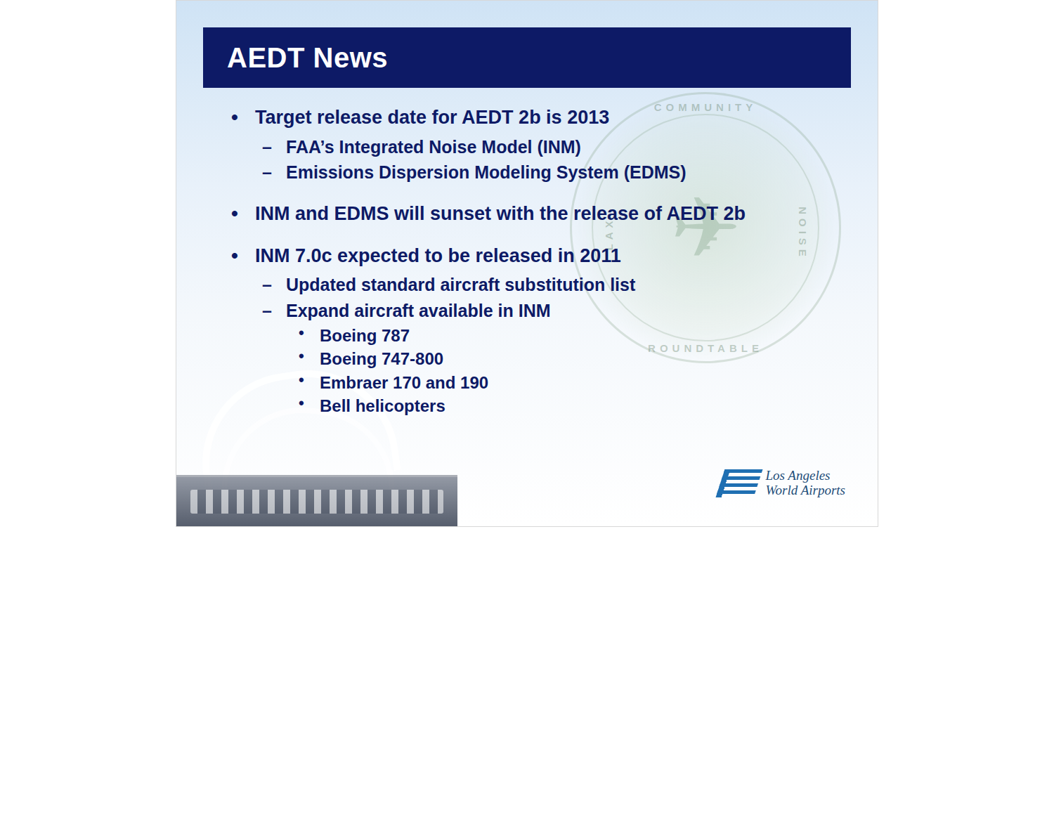AEDT News
COMMUNITY
NOISE
ROUNDTABLE
LAX
✈
Target release date for AEDT 2b is 2013
FAA’s Integrated Noise Model (INM)
Emissions Dispersion Modeling System (EDMS)
INM and EDMS will sunset with the release of AEDT 2b
INM 7.0c expected to be released in 2011
Updated standard aircraft substitution list
Expand aircraft available in INM
Boeing 787
Boeing 747-800
Embraer 170 and 190
Bell helicopters
Los Angeles
World Airports